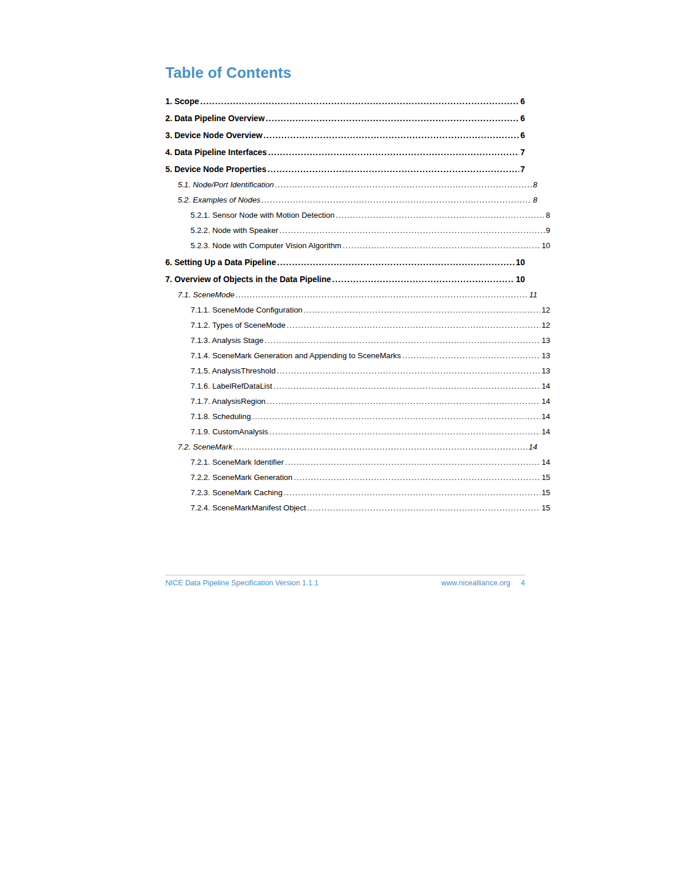Table of Contents
1. Scope .......................................................................................................................................... 6
2. Data Pipeline Overview ................................................................................................................. 6
3. Device Node Overview ................................................................................................................... 6
4. Data Pipeline Interfaces ................................................................................................................. 7
5. Device Node Properties ................................................................................................................. 7
5.1. Node/Port Identification ................................................................................................................. 8
5.2. Examples of Nodes ....................................................................................................................... 8
5.2.1. Sensor Node with Motion Detection ........................................................................................... 8
5.2.2. Node with Speaker ..................................................................................................................... 9
5.2.3. Node with Computer Vision Algorithm ....................................................................................... 10
6. Setting Up a Data Pipeline ............................................................................................................. 10
7. Overview of Objects in the Data Pipeline ....................................................................................... 10
7.1. SceneMode ................................................................................................................................. 11
7.1.1. SceneMode Configuration ....................................................................................................... 12
7.1.2. Types of SceneMode ................................................................................................................ 12
7.1.3. Analysis Stage ......................................................................................................................... 13
7.1.4. SceneMark Generation and Appending to SceneMarks ........................................................... 13
7.1.5. AnalysisThreshold ..................................................................................................................... 13
7.1.6. LabelRefDataList ....................................................................................................................... 14
7.1.7. AnalysisRegion ......................................................................................................................... 14
7.1.8. Scheduling .............................................................................................................................. 14
7.1.9. CustomAnalysis ....................................................................................................................... 14
7.2. SceneMark .................................................................................................................................. 14
7.2.1. SceneMark Identifier .................................................................................................................. 14
7.2.2. SceneMark Generation ............................................................................................................ 15
7.2.3. SceneMark Caching ................................................................................................................ 15
7.2.4. SceneMarkManifest Object ..................................................................................................... 15
NICE Data Pipeline Specification Version 1.1.1
www.nicealliance.org 4